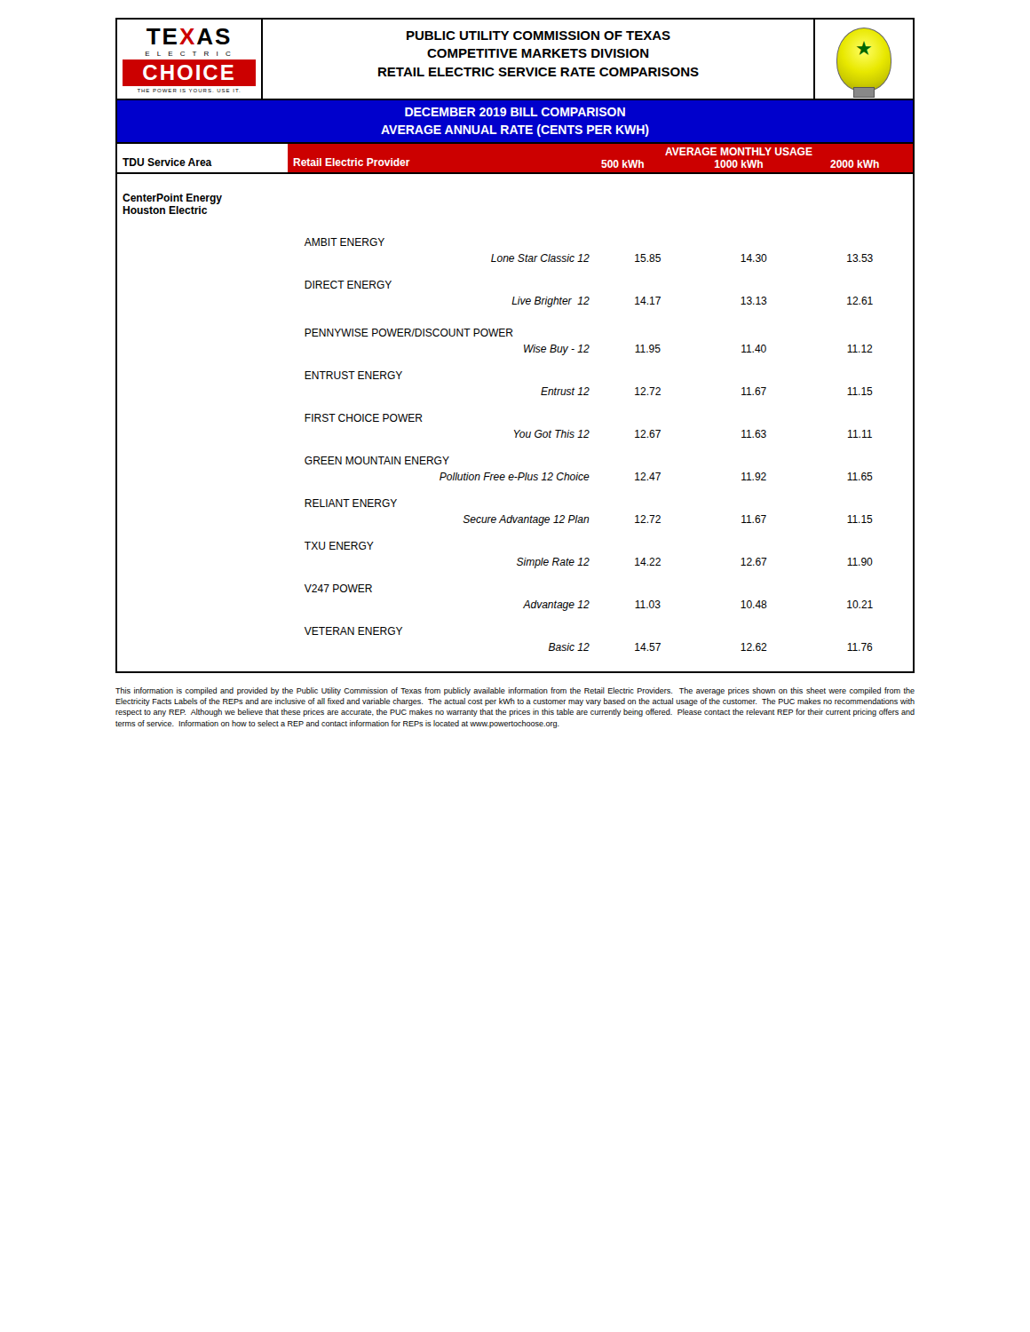TEXAS
E L E C T R I C
CHOICE
THE POWER IS YOURS. USE IT.
PUBLIC UTILITY COMMISSION OF TEXAS
COMPETITIVE MARKETS DIVISION
RETAIL ELECTRIC SERVICE RATE COMPARISONS
★
DECEMBER 2019 BILL COMPARISON
AVERAGE ANNUAL RATE (CENTS PER KWH)
TDU Service Area
Retail Electric Provider
AVERAGE MONTHLY USAGE
500 kWh 1000 kWh 2000 kWh
| CenterPoint Energy Houston Electric | | | | |
| | AMBIT ENERGY | | | |
| | Lone Star Classic 12 | 15.85 | 14.30 | 13.53 |
| | DIRECT ENERGY | | | |
| | Live Brighter 12 | 14.17 | 13.13 | 12.61 |
| | PENNYWISE POWER/DISCOUNT POWER | | | |
| | Wise Buy - 12 | 11.95 | 11.40 | 11.12 |
| | ENTRUST ENERGY | | | |
| | Entrust 12 | 12.72 | 11.67 | 11.15 |
| | FIRST CHOICE POWER | | | |
| | You Got This 12 | 12.67 | 11.63 | 11.11 |
| | GREEN MOUNTAIN ENERGY | | | |
| | Pollution Free e-Plus 12 Choice | 12.47 | 11.92 | 11.65 |
| | RELIANT ENERGY | | | |
| | Secure Advantage 12 Plan | 12.72 | 11.67 | 11.15 |
| | TXU ENERGY | | | |
| | Simple Rate 12 | 14.22 | 12.67 | 11.90 |
| | V247 POWER | | | |
| | Advantage 12 | 11.03 | 10.48 | 10.21 |
| | VETERAN ENERGY | | | |
| | Basic 12 | 14.57 | 12.62 | 11.76 |
This information is compiled and provided by the Public Utility Commission of Texas from publicly available information from the Retail Electric Providers. The average prices shown on this sheet were compiled from the Electricity Facts Labels of the REPs and are inclusive of all fixed and variable charges. The actual cost per kWh to a customer may vary based on the actual usage of the customer. The PUC makes no recommendations with respect to any REP. Although we believe that these prices are accurate, the PUC makes no warranty that the prices in this table are currently being offered. Please contact the relevant REP for their current pricing offers and terms of service. Information on how to select a REP and contact information for REPs is located at www.powertochoose.org.